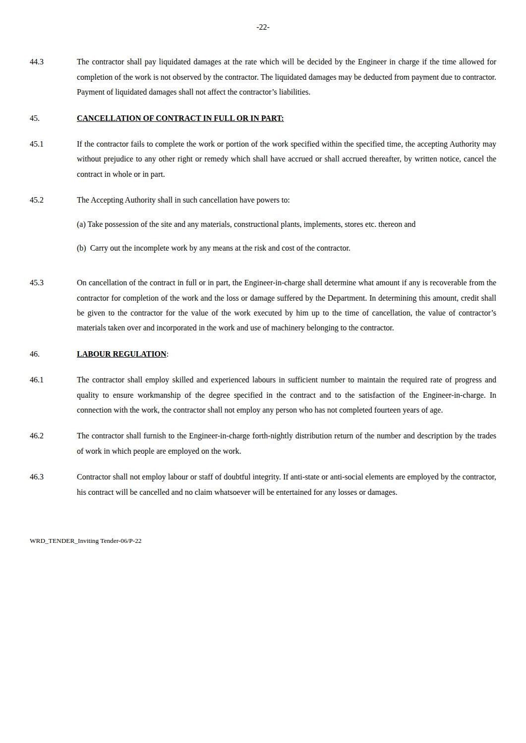-22-
44.3
The contractor shall pay liquidated damages at the rate which will be decided by the Engineer in charge if the time allowed for completion of the work is not observed by the contractor. The liquidated damages may be deducted from payment due to contractor. Payment of liquidated damages shall not affect the contractor’s liabilities.
45.
CANCELLATION OF CONTRACT IN FULL OR IN PART:
45.1
If the contractor fails to complete the work or portion of the work specified within the specified time, the accepting Authority may without prejudice to any other right or remedy which shall have accrued or shall accrued thereafter, by written notice, cancel the contract in whole or in part.
45.2
The Accepting Authority shall in such cancellation have powers to:
(a) Take possession of the site and any materials, constructional plants, implements, stores etc. thereon and
(b) Carry out the incomplete work by any means at the risk and cost of the contractor.
45.3
On cancellation of the contract in full or in part, the Engineer-in-charge shall determine what amount if any is recoverable from the contractor for completion of the work and the loss or damage suffered by the Department. In determining this amount, credit shall be given to the contractor for the value of the work executed by him up to the time of cancellation, the value of contractor’s materials taken over and incorporated in the work and use of machinery belonging to the contractor.
46.
LABOUR REGULATION:
46.1
The contractor shall employ skilled and experienced labours in sufficient number to maintain the required rate of progress and quality to ensure workmanship of the degree specified in the contract and to the satisfaction of the Engineer-in-charge. In connection with the work, the contractor shall not employ any person who has not completed fourteen years of age.
46.2
The contractor shall furnish to the Engineer-in-charge forth-nightly distribution return of the number and description by the trades of work in which people are employed on the work.
46.3
Contractor shall not employ labour or staff of doubtful integrity. If anti-state or anti-social elements are employed by the contractor, his contract will be cancelled and no claim whatsoever will be entertained for any losses or damages.
WRD_TENDER_Inviting Tender-06/P-22